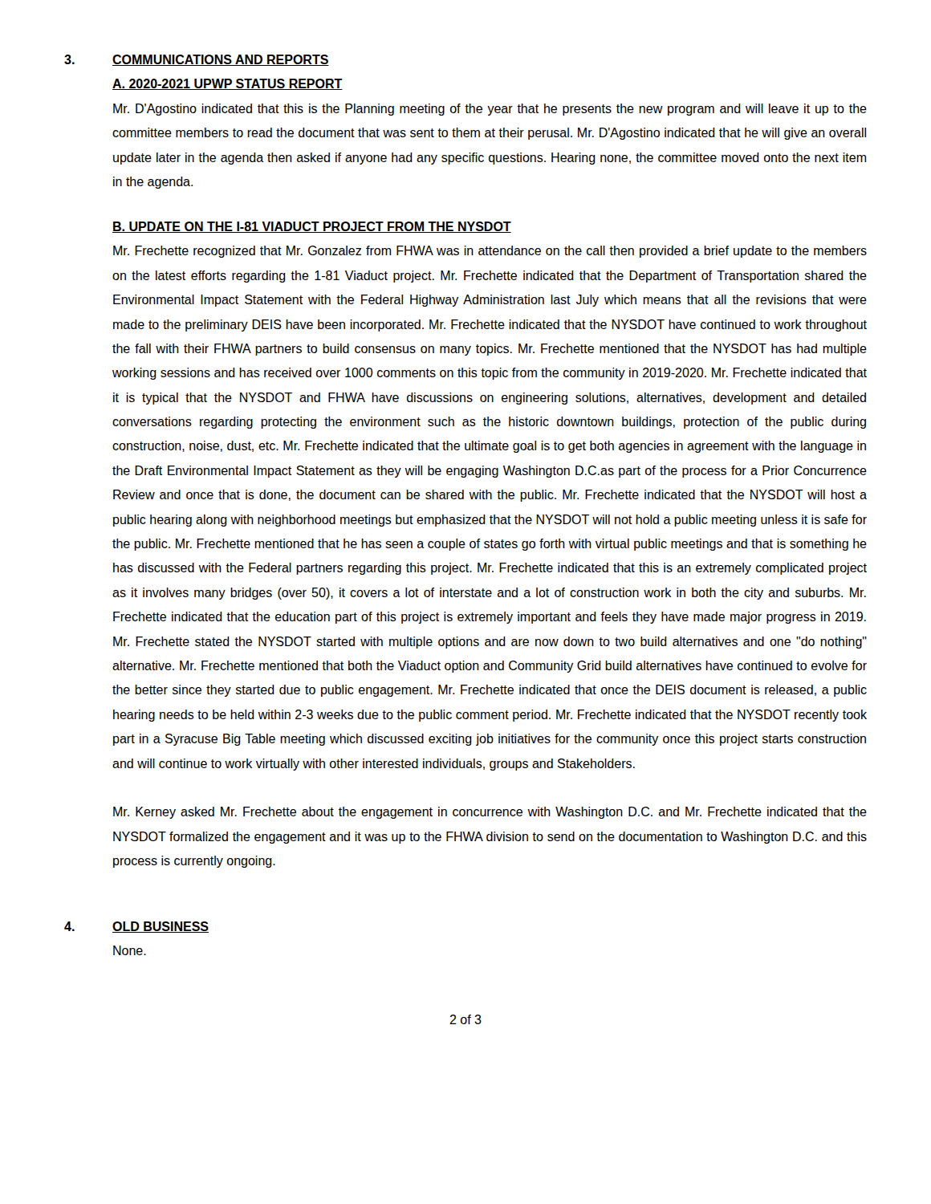3.
COMMUNICATIONS AND REPORTS
A. 2020-2021 UPWP STATUS REPORT
Mr. D'Agostino indicated that this is the Planning meeting of the year that he presents the new program and will leave it up to the committee members to read the document that was sent to them at their perusal. Mr. D'Agostino indicated that he will give an overall update later in the agenda then asked if anyone had any specific questions. Hearing none, the committee moved onto the next item in the agenda.
B. UPDATE ON THE I-81 VIADUCT PROJECT FROM THE NYSDOT
Mr. Frechette recognized that Mr. Gonzalez from FHWA was in attendance on the call then provided a brief update to the members on the latest efforts regarding the 1-81 Viaduct project. Mr. Frechette indicated that the Department of Transportation shared the Environmental Impact Statement with the Federal Highway Administration last July which means that all the revisions that were made to the preliminary DEIS have been incorporated. Mr. Frechette indicated that the NYSDOT have continued to work throughout the fall with their FHWA partners to build consensus on many topics. Mr. Frechette mentioned that the NYSDOT has had multiple working sessions and has received over 1000 comments on this topic from the community in 2019-2020. Mr. Frechette indicated that it is typical that the NYSDOT and FHWA have discussions on engineering solutions, alternatives, development and detailed conversations regarding protecting the environment such as the historic downtown buildings, protection of the public during construction, noise, dust, etc. Mr. Frechette indicated that the ultimate goal is to get both agencies in agreement with the language in the Draft Environmental Impact Statement as they will be engaging Washington D.C.as part of the process for a Prior Concurrence Review and once that is done, the document can be shared with the public. Mr. Frechette indicated that the NYSDOT will host a public hearing along with neighborhood meetings but emphasized that the NYSDOT will not hold a public meeting unless it is safe for the public. Mr. Frechette mentioned that he has seen a couple of states go forth with virtual public meetings and that is something he has discussed with the Federal partners regarding this project. Mr. Frechette indicated that this is an extremely complicated project as it involves many bridges (over 50), it covers a lot of interstate and a lot of construction work in both the city and suburbs. Mr. Frechette indicated that the education part of this project is extremely important and feels they have made major progress in 2019. Mr. Frechette stated the NYSDOT started with multiple options and are now down to two build alternatives and one "do nothing" alternative. Mr. Frechette mentioned that both the Viaduct option and Community Grid build alternatives have continued to evolve for the better since they started due to public engagement. Mr. Frechette indicated that once the DEIS document is released, a public hearing needs to be held within 2-3 weeks due to the public comment period. Mr. Frechette indicated that the NYSDOT recently took part in a Syracuse Big Table meeting which discussed exciting job initiatives for the community once this project starts construction and will continue to work virtually with other interested individuals, groups and Stakeholders.
Mr. Kerney asked Mr. Frechette about the engagement in concurrence with Washington D.C. and Mr. Frechette indicated that the NYSDOT formalized the engagement and it was up to the FHWA division to send on the documentation to Washington D.C. and this process is currently ongoing.
4.
OLD BUSINESS
None.
2 of 3